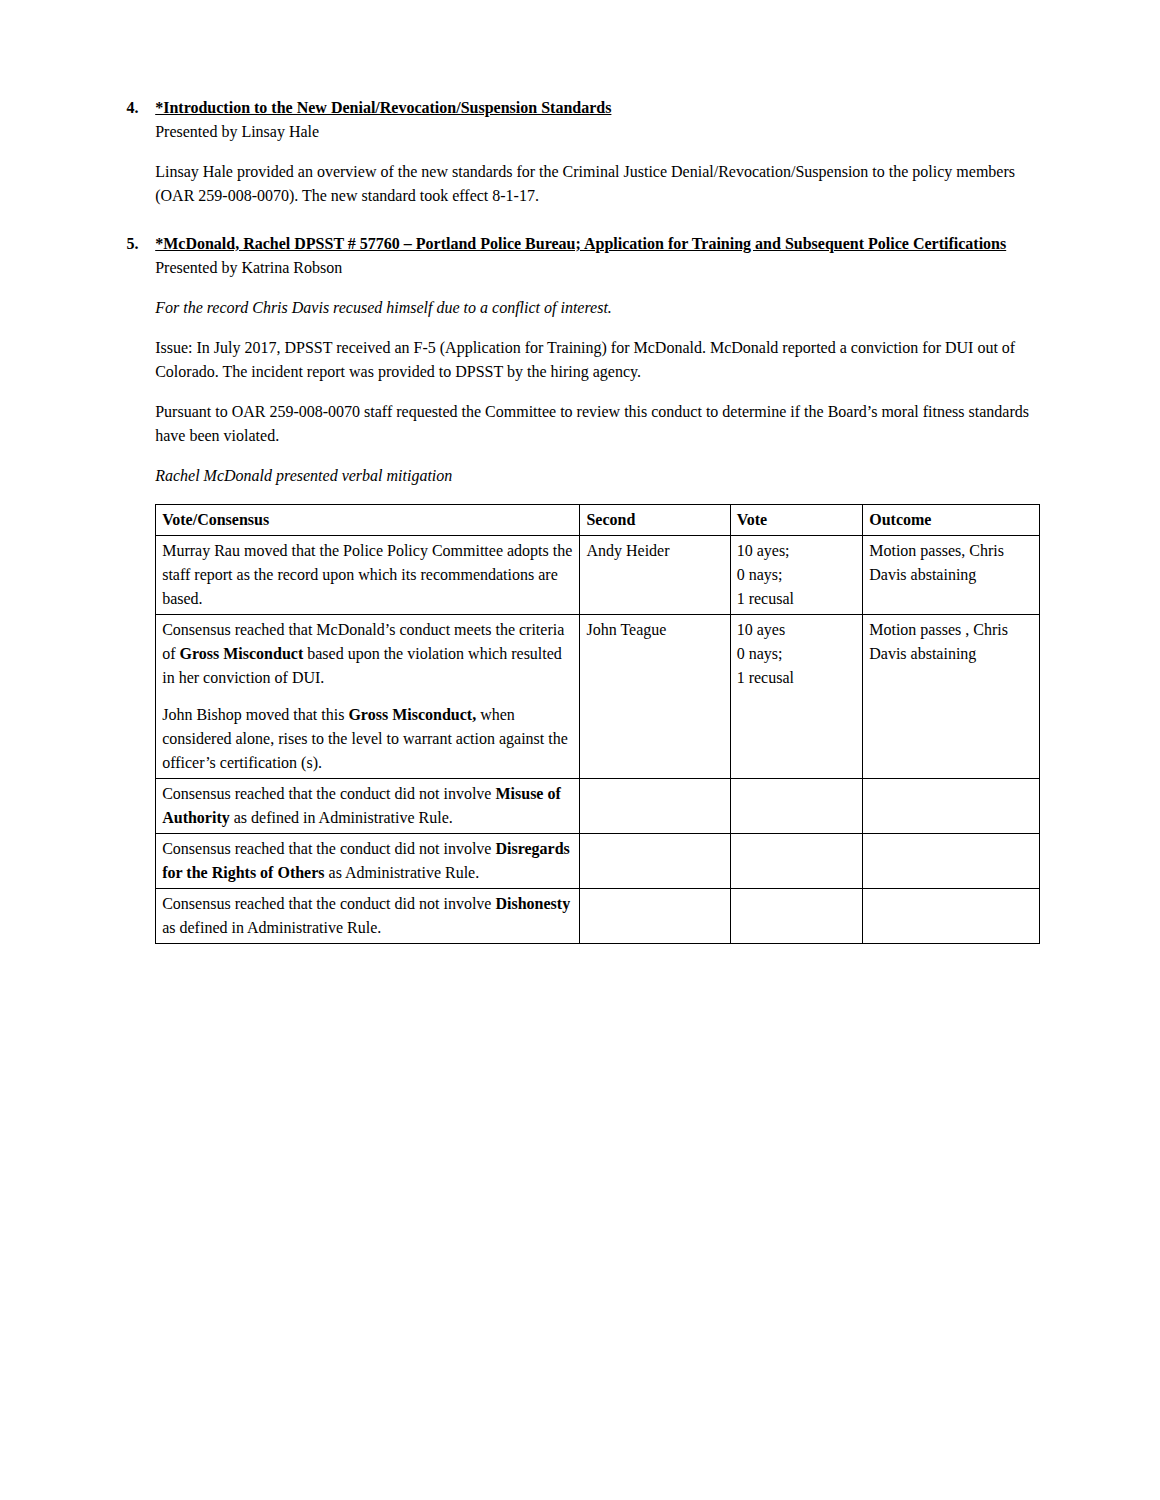*Introduction to the New Denial/Revocation/Suspension Standards
Presented by Linsay Hale
Linsay Hale provided an overview of the new standards for the Criminal Justice Denial/Revocation/Suspension to the policy members (OAR 259-008-0070). The new standard took effect 8-1-17.
*McDonald, Rachel DPSST # 57760 – Portland Police Bureau; Application for Training and Subsequent Police Certifications
Presented by Katrina Robson
For the record Chris Davis recused himself due to a conflict of interest.
Issue: In July 2017, DPSST received an F-5 (Application for Training) for McDonald. McDonald reported a conviction for DUI out of Colorado. The incident report was provided to DPSST by the hiring agency.
Pursuant to OAR 259-008-0070 staff requested the Committee to review this conduct to determine if the Board’s moral fitness standards have been violated.
Rachel McDonald presented verbal mitigation
| Vote/Consensus | Second | Vote | Outcome |
| --- | --- | --- | --- |
| Murray Rau moved that the Police Policy Committee adopts the staff report as the record upon which its recommendations are based. | Andy Heider | 10 ayes; 0 nays; 1 recusal | Motion passes, Chris Davis abstaining |
| Consensus reached that McDonald’s conduct meets the criteria of Gross Misconduct based upon the violation which resulted in her conviction of DUI. John Bishop moved that this Gross Misconduct, when considered alone, rises to the level to warrant action against the officer’s certification (s). | John Teague | 10 ayes 0 nays; 1 recusal | Motion passes , Chris Davis abstaining |
| Consensus reached that the conduct did not involve Misuse of Authority as defined in Administrative Rule. | | | |
| Consensus reached that the conduct did not involve Disregards for the Rights of Others as Administrative Rule. | | | |
| Consensus reached that the conduct did not involve Dishonesty as defined in Administrative Rule. | | | |